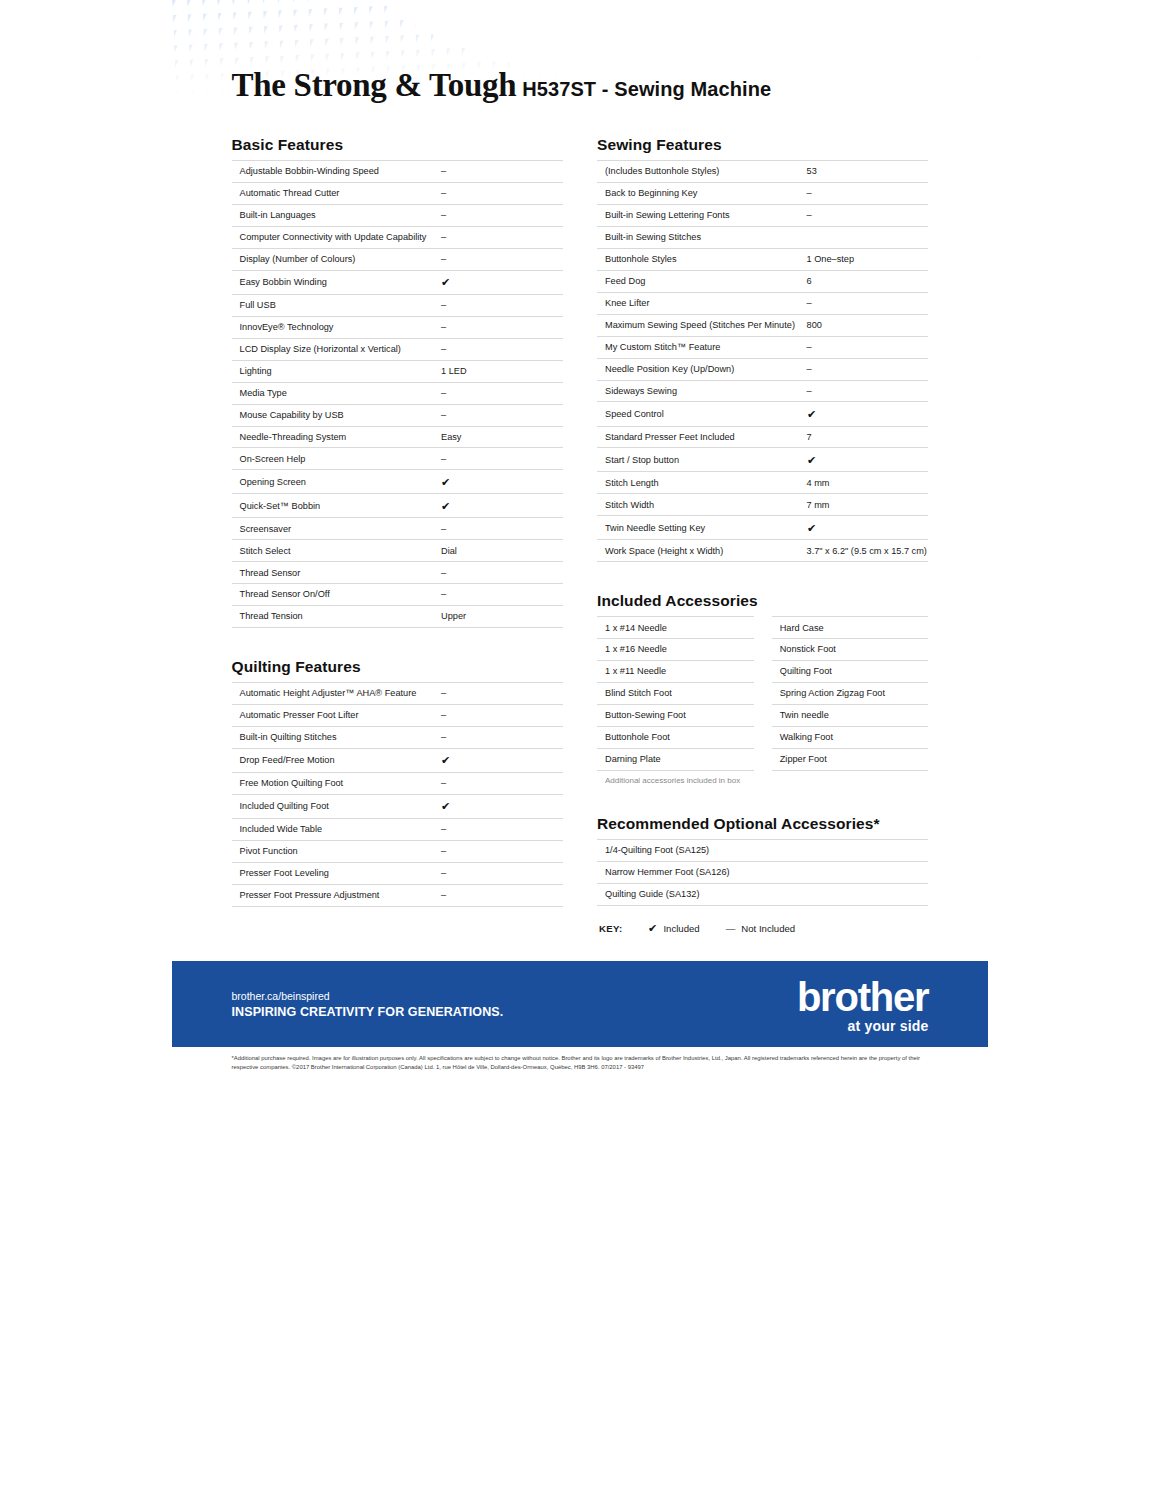The Strong & Tough H537ST - Sewing Machine
Basic Features
| Adjustable Bobbin-Winding Speed | – |
| Automatic Thread Cutter | – |
| Built-in Languages | – |
| Computer Connectivity with Update Capability | – |
| Display (Number of Colours) | – |
| Easy Bobbin Winding | ✔ |
| Full USB | – |
| InnovEye® Technology | – |
| LCD Display Size (Horizontal x Vertical) | – |
| Lighting | 1 LED |
| Media Type | – |
| Mouse Capability by USB | – |
| Needle-Threading System | Easy |
| On-Screen Help | – |
| Opening Screen | ✔ |
| Quick-Set™ Bobbin | ✔ |
| Screensaver | – |
| Stitch Select | Dial |
| Thread Sensor | – |
| Thread Sensor On/Off | – |
| Thread Tension | Upper |
Quilting Features
| Automatic Height Adjuster™ AHA® Feature | – |
| Automatic Presser Foot Lifter | – |
| Built-in Quilting Stitches | – |
| Drop Feed/Free Motion | ✔ |
| Free Motion Quilting Foot | – |
| Included Quilting Foot | ✔ |
| Included Wide Table | – |
| Pivot Function | – |
| Presser Foot Leveling | – |
| Presser Foot Pressure Adjustment | – |
Sewing Features
| (Includes Buttonhole Styles) | 53 |
| Back to Beginning Key | – |
| Built-in Sewing Lettering Fonts | – |
| Built-in Sewing Stitches | |
| Buttonhole Styles | 1 One–step |
| Feed Dog | 6 |
| Knee Lifter | – |
| Maximum Sewing Speed (Stitches Per Minute) | 800 |
| My Custom Stitch™ Feature | – |
| Needle Position Key (Up/Down) | – |
| Sideways Sewing | – |
| Speed Control | ✔ |
| Standard Presser Feet Included | 7 |
| Start / Stop button | ✔ |
| Stitch Length | 4 mm |
| Stitch Width | 7 mm |
| Twin Needle Setting Key | ✔ |
| Work Space (Height x Width) | 3.7" x 6.2" (9.5 cm x 15.7 cm) |
Included Accessories
| 1 x #14 Needle | | Hard Case |
| 1 x #16 Needle | | Nonstick Foot |
| 1 x #11 Needle | | Quilting Foot |
| Blind Stitch Foot | | Spring Action Zigzag Foot |
| Button-Sewing Foot | | Twin needle |
| Buttonhole Foot | | Walking Foot |
| Darning Plate | | Zipper Foot |
Additional accessories included in box
Recommended Optional Accessories*
| 1/4-Quilting Foot (SA125) |
| Narrow Hemmer Foot (SA126) |
| Quilting Guide (SA132) |
KEY: ✔ Included — Not Included
brother.ca/beinspired
INSPIRING CREATIVITY FOR GENERATIONS.
brother
at your side
*Additional purchase required. Images are for illustration purposes only. All specifications are subject to change without notice. Brother and its logo are trademarks of Brother Industries, Ltd., Japan. All registered trademarks referenced herein are the property of their respective companies. ©2017 Brother International Corporation (Canada) Ltd. 1, rue Hôtel de Ville, Dollard-des-Ormeaux, Québec, H9B 3H6. 07/2017 - 93497